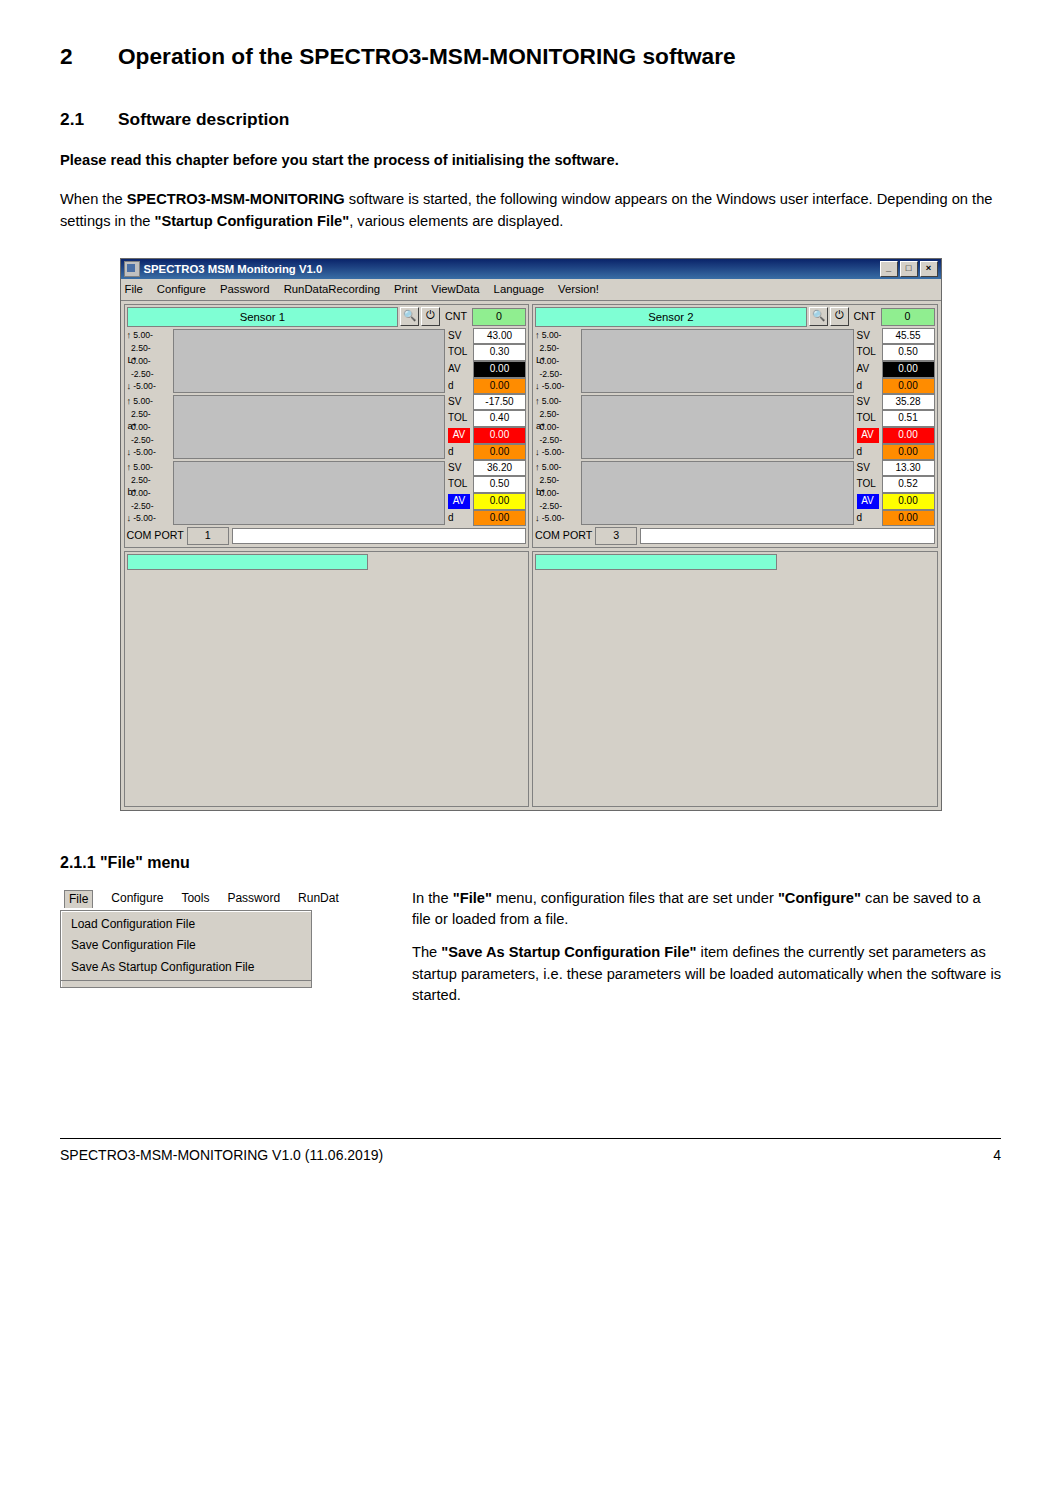2 Operation of the SPECTRO3-MSM-MONITORING software
2.1 Software description
Please read this chapter before you start the process of initialising the software.
When the SPECTRO3-MSM-MONITORING software is started, the following window appears on the Windows user interface. Depending on the settings in the "Startup Configuration File", various elements are displayed.
SPECTRO3 MSM Monitoring V1.0
_
□
×
File Configure Password RunDataRecording Print ViewData Language Version!
Sensor 1
🔍
⏻
CNT
0
↑5.00-
2.50-
0.00-
-2.50-
↓-5.00-
L*
SV 43.00
TOL 0.30
AV 0.00
d 0.00
↑5.00-
2.50-
0.00-
-2.50-
↓-5.00-
a*
SV-17.50
TOL 0.40
AV 0.00
d 0.00
↑5.00-
2.50-
0.00-
-2.50-
↓-5.00-
b*
SV 36.20
TOL 0.50
AV 0.00
d 0.00
COM PORT 1
Sensor 2
🔍
⏻
CNT
0
↑5.00-
2.50-
0.00-
-2.50-
↓-5.00-
L*
SV 45.55
TOL 0.50
AV 0.00
d 0.00
↑5.00-
2.50-
0.00-
-2.50-
↓-5.00-
a*
SV 35.28
TOL 0.51
AV 0.00
d 0.00
↑5.00-
2.50-
0.00-
-2.50-
↓-5.00-
b*
SV 13.30
TOL 0.52
AV 0.00
d 0.00
COM PORT 3
2.1.1 "File" menu
File Configure Tools Password RunDat
Load Configuration File
Save Configuration File
Save As Startup Configuration File
In the "File" menu, configuration files that are set under "Configure" can be saved to a file or loaded from a file.
The "Save As Startup Configuration File" item defines the currently set parameters as startup parameters, i.e. these parameters will be loaded automatically when the software is started.
SPECTRO3-MSM-MONITORING V1.0 (11.06.2019) 4